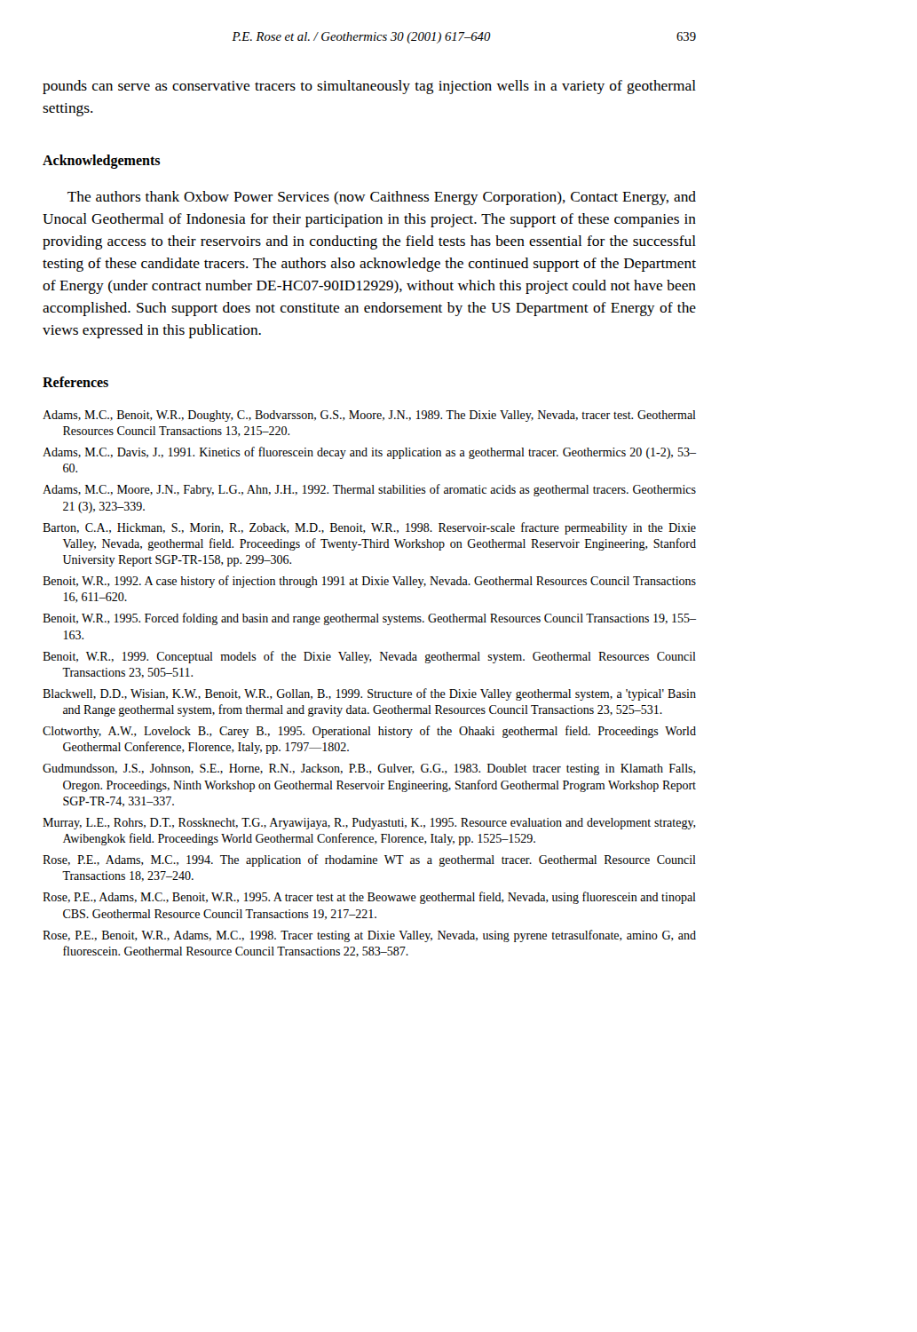P.E. Rose et al. / Geothermics 30 (2001) 617–640 639
pounds can serve as conservative tracers to simultaneously tag injection wells in a variety of geothermal settings.
Acknowledgements
The authors thank Oxbow Power Services (now Caithness Energy Corporation), Contact Energy, and Unocal Geothermal of Indonesia for their participation in this project. The support of these companies in providing access to their reservoirs and in conducting the field tests has been essential for the successful testing of these candidate tracers. The authors also acknowledge the continued support of the Department of Energy (under contract number DE-HC07-90ID12929), without which this project could not have been accomplished. Such support does not constitute an endorsement by the US Department of Energy of the views expressed in this publication.
References
Adams, M.C., Benoit, W.R., Doughty, C., Bodvarsson, G.S., Moore, J.N., 1989. The Dixie Valley, Nevada, tracer test. Geothermal Resources Council Transactions 13, 215–220.
Adams, M.C., Davis, J., 1991. Kinetics of fluorescein decay and its application as a geothermal tracer. Geothermics 20 (1-2), 53–60.
Adams, M.C., Moore, J.N., Fabry, L.G., Ahn, J.H., 1992. Thermal stabilities of aromatic acids as geothermal tracers. Geothermics 21 (3), 323–339.
Barton, C.A., Hickman, S., Morin, R., Zoback, M.D., Benoit, W.R., 1998. Reservoir-scale fracture permeability in the Dixie Valley, Nevada, geothermal field. Proceedings of Twenty-Third Workshop on Geothermal Reservoir Engineering, Stanford University Report SGP-TR-158, pp. 299–306.
Benoit, W.R., 1992. A case history of injection through 1991 at Dixie Valley, Nevada. Geothermal Resources Council Transactions 16, 611–620.
Benoit, W.R., 1995. Forced folding and basin and range geothermal systems. Geothermal Resources Council Transactions 19, 155–163.
Benoit, W.R., 1999. Conceptual models of the Dixie Valley, Nevada geothermal system. Geothermal Resources Council Transactions 23, 505–511.
Blackwell, D.D., Wisian, K.W., Benoit, W.R., Gollan, B., 1999. Structure of the Dixie Valley geothermal system, a 'typical' Basin and Range geothermal system, from thermal and gravity data. Geothermal Resources Council Transactions 23, 525–531.
Clotworthy, A.W., Lovelock B., Carey B., 1995. Operational history of the Ohaaki geothermal field. Proceedings World Geothermal Conference, Florence, Italy, pp. 1797—1802.
Gudmundsson, J.S., Johnson, S.E., Horne, R.N., Jackson, P.B., Gulver, G.G., 1983. Doublet tracer testing in Klamath Falls, Oregon. Proceedings, Ninth Workshop on Geothermal Reservoir Engineering, Stanford Geothermal Program Workshop Report SGP-TR-74, 331–337.
Murray, L.E., Rohrs, D.T., Rossknecht, T.G., Aryawijaya, R., Pudyastuti, K., 1995. Resource evaluation and development strategy, Awibengkok field. Proceedings World Geothermal Conference, Florence, Italy, pp. 1525–1529.
Rose, P.E., Adams, M.C., 1994. The application of rhodamine WT as a geothermal tracer. Geothermal Resource Council Transactions 18, 237–240.
Rose, P.E., Adams, M.C., Benoit, W.R., 1995. A tracer test at the Beowawe geothermal field, Nevada, using fluorescein and tinopal CBS. Geothermal Resource Council Transactions 19, 217–221.
Rose, P.E., Benoit, W.R., Adams, M.C., 1998. Tracer testing at Dixie Valley, Nevada, using pyrene tetrasulfonate, amino G, and fluorescein. Geothermal Resource Council Transactions 22, 583–587.